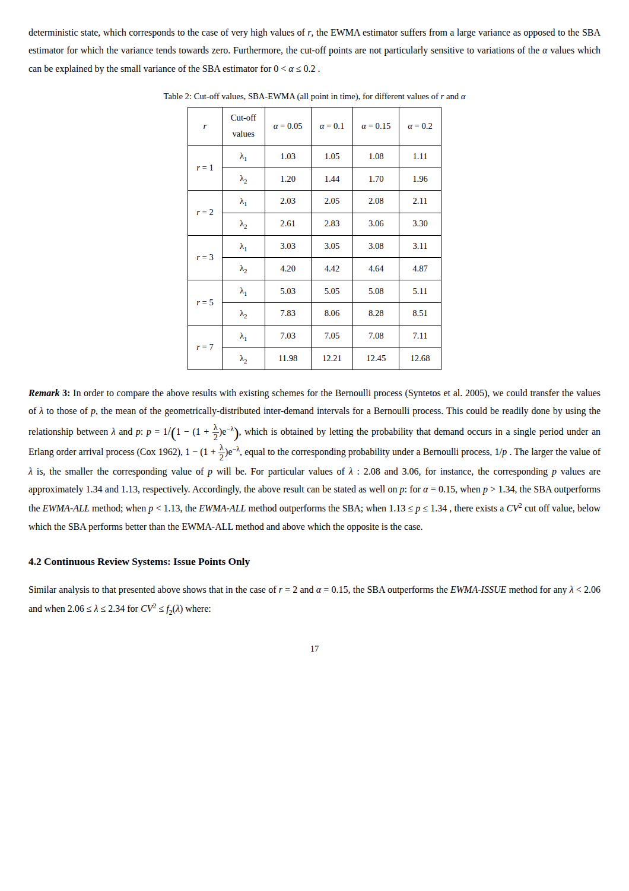deterministic state, which corresponds to the case of very high values of r, the EWMA estimator suffers from a large variance as opposed to the SBA estimator for which the variance tends towards zero. Furthermore, the cut-off points are not particularly sensitive to variations of the α values which can be explained by the small variance of the SBA estimator for 0 < α ≤ 0.2 .
Table 2: Cut-off values, SBA-EWMA (all point in time), for different values of r and α
| r | Cut-off values | α = 0.05 | α = 0.1 | α = 0.15 | α = 0.2 |
| --- | --- | --- | --- | --- | --- |
| r = 1 | λ 1 | 1.03 | 1.05 | 1.08 | 1.11 |
| λ 2 | 1.20 | 1.44 | 1.70 | 1.96 |
| r = 2 | λ 1 | 2.03 | 2.05 | 2.08 | 2.11 |
| λ 2 | 2.61 | 2.83 | 3.06 | 3.30 |
| r = 3 | λ 1 | 3.03 | 3.05 | 3.08 | 3.11 |
| λ 2 | 4.20 | 4.42 | 4.64 | 4.87 |
| r = 5 | λ 1 | 5.03 | 5.05 | 5.08 | 5.11 |
| λ 2 | 7.83 | 8.06 | 8.28 | 8.51 |
| r = 7 | λ 1 | 7.03 | 7.05 | 7.08 | 7.11 |
| λ 2 | 11.98 | 12.21 | 12.45 | 12.68 |
Remark 3: In order to compare the above results with existing schemes for the Bernoulli process (Syntetos et al. 2005), we could transfer the values of λ to those of p, the mean of the geometrically-distributed inter-demand intervals for a Bernoulli process. This could be readily done by using the relationship between λ and p: p = 1/(1 − (1 + λ 2)e−λ), which is obtained by letting the probability that demand occurs in a single period under an Erlang order arrival process (Cox 1962), 1 − (1 + λ 2)e−λ, equal to the corresponding probability under a Bernoulli process, 1/p . The larger the value of λ is, the smaller the corresponding value of p will be. For particular values of λ : 2.08 and 3.06, for instance, the corresponding p values are approximately 1.34 and 1.13, respectively. Accordingly, the above result can be stated as well on p: for α = 0.15, when p > 1.34, the SBA outperforms the EWMA-ALL method; when p < 1.13, the EWMA-ALL method outperforms the SBA; when 1.13 ≤ p ≤ 1.34 , there exists a CV 2 cut off value, below which the SBA performs better than the EWMA-ALL method and above which the opposite is the case.
4.2 Continuous Review Systems: Issue Points Only
Similar analysis to that presented above shows that in the case of r = 2 and α = 0.15, the SBA outperforms the EWMA-ISSUE method for any λ < 2.06 and when 2.06 ≤ λ ≤ 2.34 for CV 2 ≤ f 2(λ) where:
17